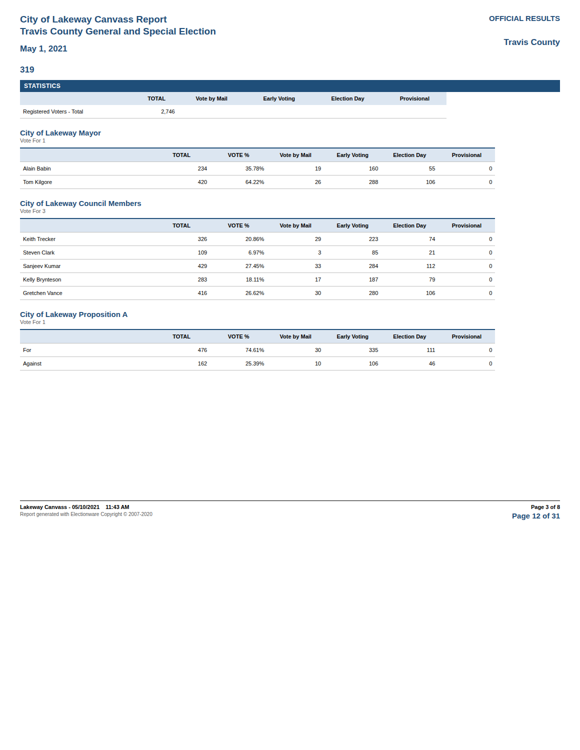City of Lakeway Canvass Report
Travis County General and Special Election
May 1, 2021
OFFICIAL RESULTS
Travis County
319
STATISTICS
| | TOTAL | Vote by Mail | Early Voting | Election Day | Provisional |
| --- | --- | --- | --- | --- | --- |
| Registered Voters - Total | 2,746 | | | | |
City of Lakeway Mayor
Vote For 1
| | TOTAL | VOTE % | Vote by Mail | Early Voting | Election Day | Provisional |
| --- | --- | --- | --- | --- | --- | --- |
| Alain Babin | 234 | 35.78% | 19 | 160 | 55 | 0 |
| Tom Kilgore | 420 | 64.22% | 26 | 288 | 106 | 0 |
City of Lakeway Council Members
Vote For 3
| | TOTAL | VOTE % | Vote by Mail | Early Voting | Election Day | Provisional |
| --- | --- | --- | --- | --- | --- | --- |
| Keith Trecker | 326 | 20.86% | 29 | 223 | 74 | 0 |
| Steven Clark | 109 | 6.97% | 3 | 85 | 21 | 0 |
| Sanjeev Kumar | 429 | 27.45% | 33 | 284 | 112 | 0 |
| Kelly Brynteson | 283 | 18.11% | 17 | 187 | 79 | 0 |
| Gretchen Vance | 416 | 26.62% | 30 | 280 | 106 | 0 |
City of Lakeway Proposition A
Vote For 1
| | TOTAL | VOTE % | Vote by Mail | Early Voting | Election Day | Provisional |
| --- | --- | --- | --- | --- | --- | --- |
| For | 476 | 74.61% | 30 | 335 | 111 | 0 |
| Against | 162 | 25.39% | 10 | 106 | 46 | 0 |
Lakeway Canvass - 05/10/2021 11:43 AM
Report generated with Electionware Copyright © 2007-2020
Page 3 of 8
Page 12 of 31